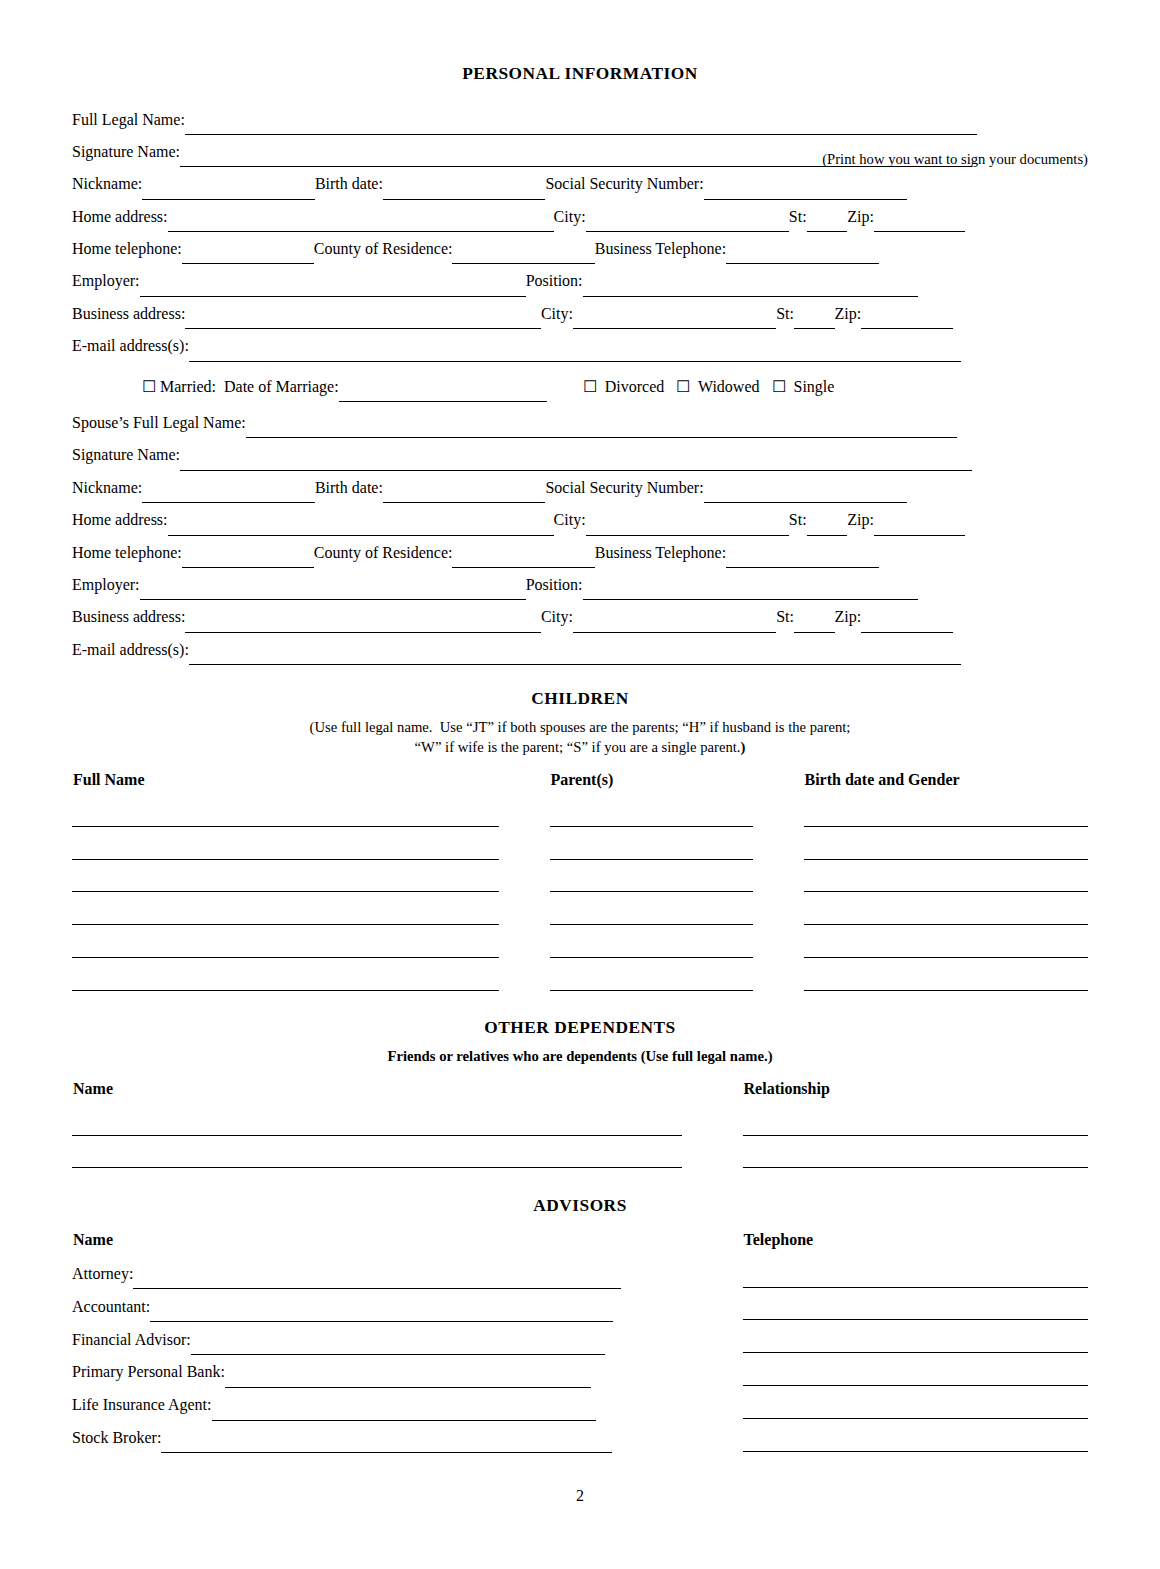PERSONAL INFORMATION
Full Legal Name:
Signature Name:
(Print how you want to sign your documents)
Nickname: Birth date: Social Security Number:
Home address: City: St: Zip:
Home telephone: County of Residence: Business Telephone:
Employer: Position:
Business address: City: St: Zip:
E-mail address(s):
☐ Married: Date of Marriage: ☐ Divorced ☐ Widowed ☐ Single
Spouse’s Full Legal Name:
Signature Name:
Nickname: Birth date: Social Security Number:
Home address: City: St: Zip:
Home telephone: County of Residence: Business Telephone:
Employer: Position:
Business address: City: St: Zip:
E-mail address(s):
CHILDREN
(Use full legal name. Use “JT” if both spouses are the parents; “H” if husband is the parent;
“W” if wife is the parent; “S” if you are a single parent.)
| Full Name | | Parent(s) | | Birth date and Gender |
| --- | --- | --- | --- | --- |
OTHER DEPENDENTS
Friends or relatives who are dependents (Use full legal name.)
| Name | | Relationship |
| --- | --- | --- |
ADVISORS
| Name | | Telephone |
| --- | --- | --- |
| Attorney: | | |
| Accountant: | | |
| Financial Advisor: | | |
| Primary Personal Bank: | | |
| Life Insurance Agent: | | |
| Stock Broker: | | |
2